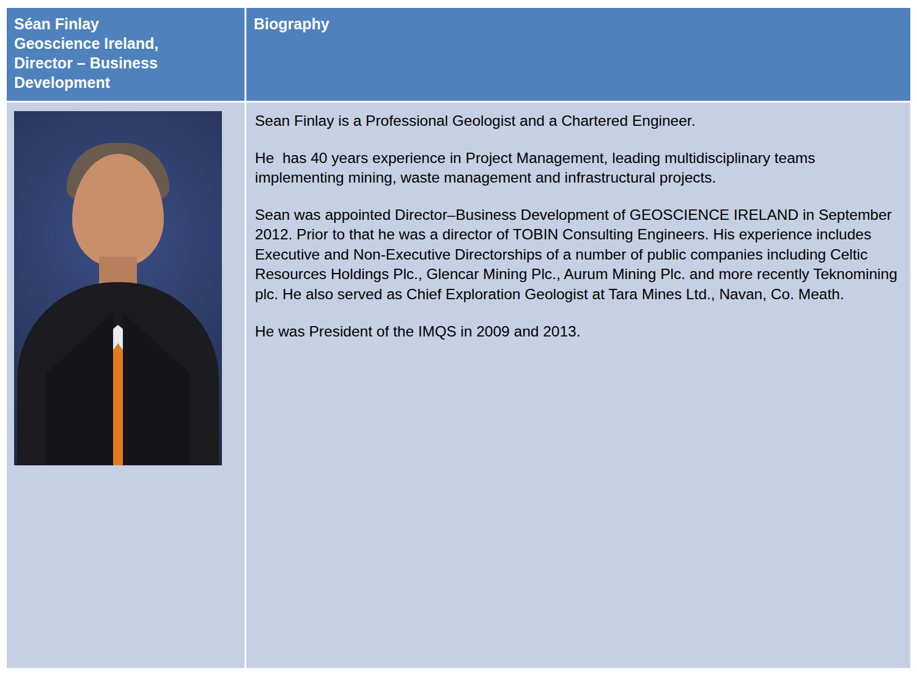| Séan Finlay Geoscience Ireland, Director – Business Development | Biography |
| --- | --- |
| | Sean Finlay is a Professional Geologist and a Chartered Engineer. He has 40 years experience in Project Management, leading multidisciplinary teams implementing mining, waste management and infrastructural projects. Sean was appointed Director–Business Development of GEOSCIENCE IRELAND in September 2012. Prior to that he was a director of TOBIN Consulting Engineers. His experience includes Executive and Non-Executive Directorships of a number of public companies including Celtic Resources Holdings Plc., Glencar Mining Plc., Aurum Mining Plc. and more recently Teknomining plc. He also served as Chief Exploration Geologist at Tara Mines Ltd., Navan, Co. Meath. He was President of the IMQS in 2009 and 2013. |